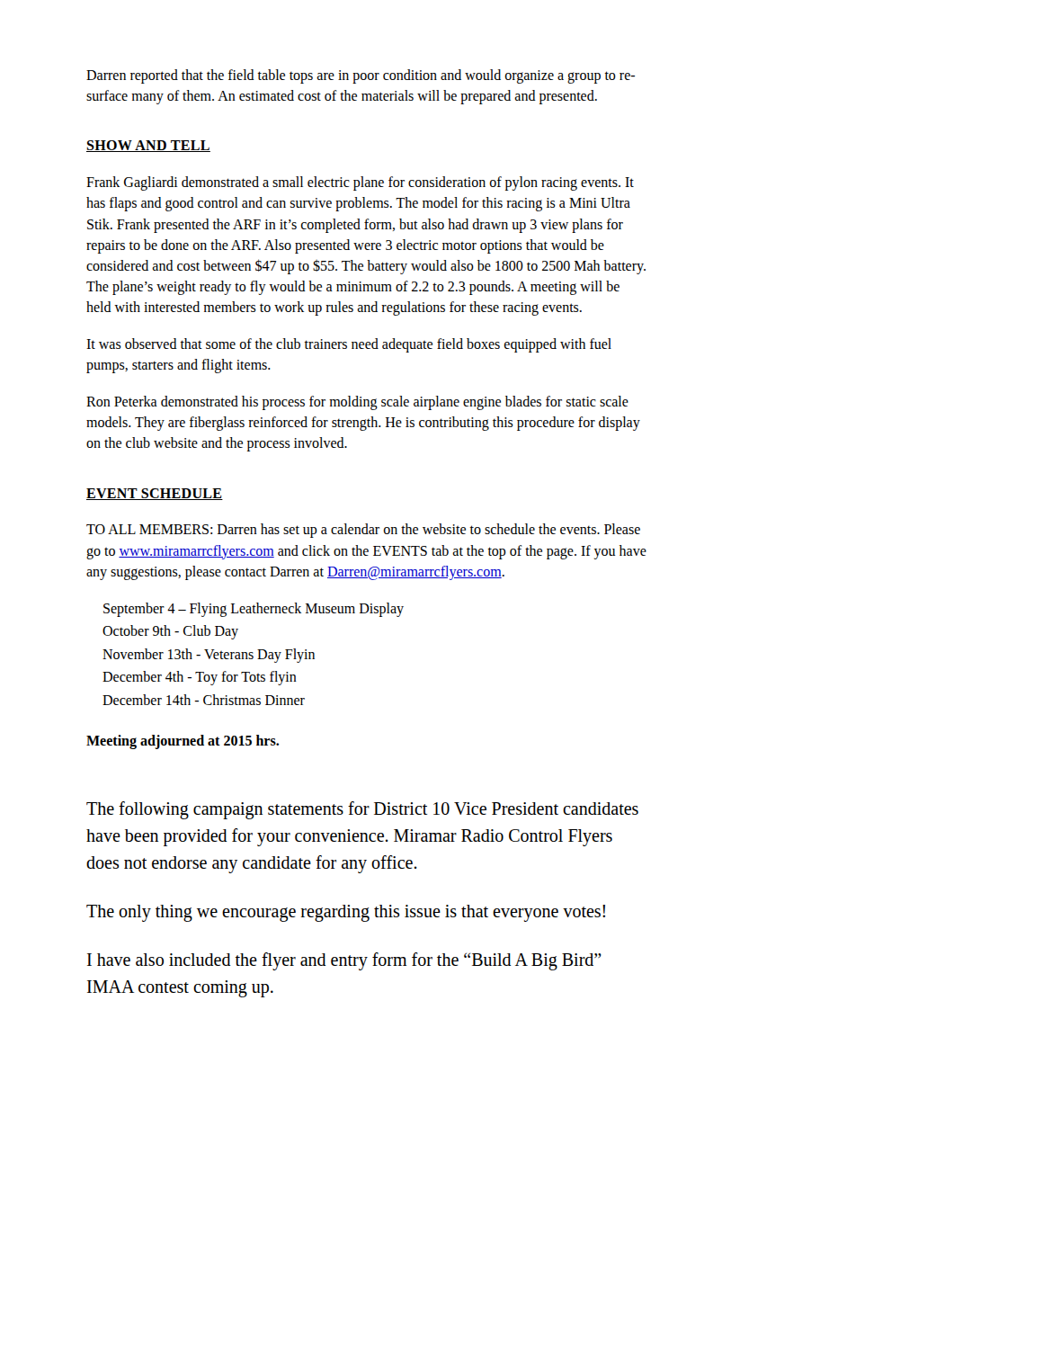Darren reported that the field table tops are in poor condition and would organize a group to re-surface many of them. An estimated cost of the materials will be prepared and presented.
SHOW AND TELL
Frank Gagliardi demonstrated a small electric plane for consideration of pylon racing events. It has flaps and good control and can survive problems. The model for this racing is a Mini Ultra Stik. Frank presented the ARF in it’s completed form, but also had drawn up 3 view plans for repairs to be done on the ARF. Also presented were 3 electric motor options that would be considered and cost between $47 up to $55. The battery would also be 1800 to 2500 Mah battery. The plane’s weight ready to fly would be a minimum of 2.2 to 2.3 pounds. A meeting will be held with interested members to work up rules and regulations for these racing events.
It was observed that some of the club trainers need adequate field boxes equipped with fuel pumps, starters and flight items.
Ron Peterka demonstrated his process for molding scale airplane engine blades for static scale models. They are fiberglass reinforced for strength. He is contributing this procedure for display on the club website and the process involved.
EVENT SCHEDULE
TO ALL MEMBERS: Darren has set up a calendar on the website to schedule the events. Please go to www.miramarrcflyers.com and click on the EVENTS tab at the top of the page. If you have any suggestions, please contact Darren at Darren@miramarrcflyers.com.
September 4 – Flying Leatherneck Museum Display
October 9th - Club Day
November 13th - Veterans Day Flyin
December 4th - Toy for Tots flyin
December 14th - Christmas Dinner
Meeting adjourned at 2015 hrs.
The following campaign statements for District 10 Vice President candidates have been provided for your convenience. Miramar Radio Control Flyers does not endorse any candidate for any office.
The only thing we encourage regarding this issue is that everyone votes!
I have also included the flyer and entry form for the “Build A Big Bird” IMAA contest coming up.